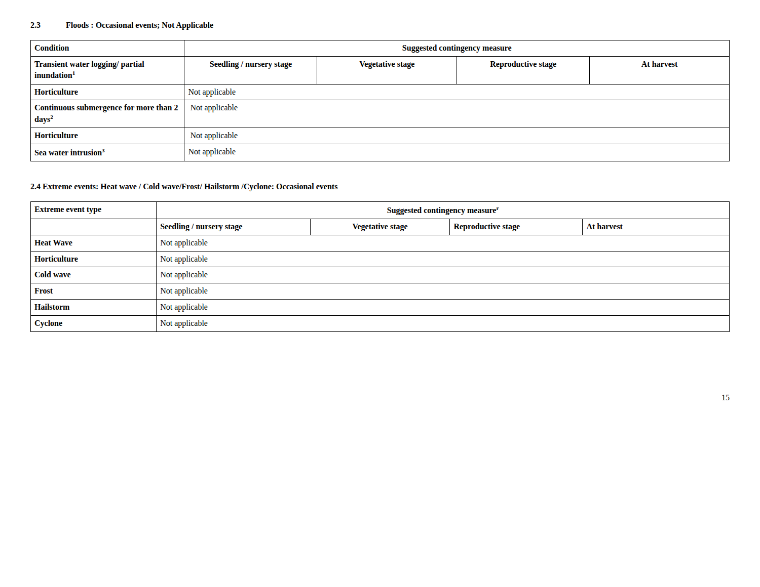2.3 Floods : Occasional events; Not Applicable
| Condition | Suggested contingency measure |
| --- | --- |
| Transient water logging/ partial inundation 1 | Seedling / nursery stage | Vegetative stage | Reproductive stage | At harvest |
| Horticulture | Not applicable |
| Continuous submergence for more than 2 days 2 | Not applicable |
| Horticulture | Not applicable |
| Sea water intrusion 3 | Not applicable |
2.4 Extreme events: Heat wave / Cold wave/Frost/ Hailstorm /Cyclone: Occasional events
| Extreme event type | Suggested contingency measure r |
| --- | --- |
| | Seedling / nursery stage | Vegetative stage | Reproductive stage | At harvest |
| Heat Wave | Not applicable |
| Horticulture | Not applicable |
| Cold wave | Not applicable |
| Frost | Not applicable |
| Hailstorm | Not applicable |
| Cyclone | Not applicable |
15